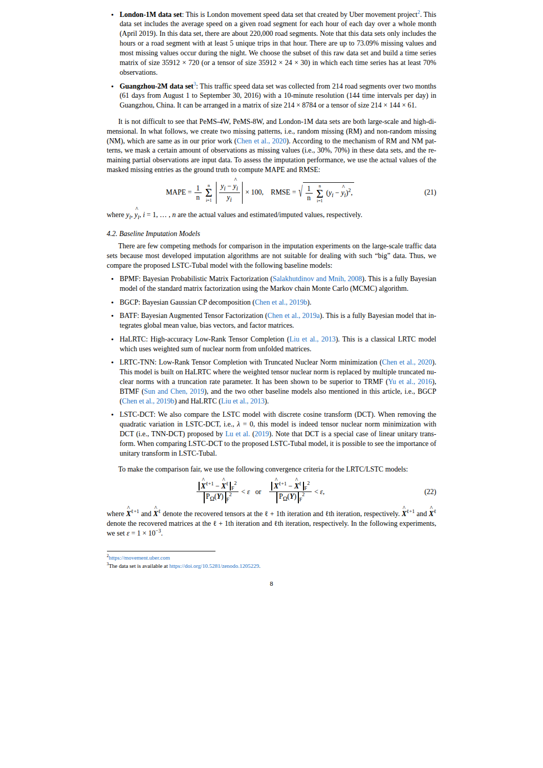London-1M data set: This is London movement speed data set that created by Uber movement project2. This data set includes the average speed on a given road segment for each hour of each day over a whole month (April 2019). In this data set, there are about 220,000 road segments. Note that this data sets only includes the hours or a road segment with at least 5 unique trips in that hour. There are up to 73.09% missing values and most missing values occur during the night. We choose the subset of this raw data set and build a time series matrix of size 35912 × 720 (or a tensor of size 35912 × 24 × 30) in which each time series has at least 70% observations.
Guangzhou-2M data set3: This traffic speed data set was collected from 214 road segments over two months (61 days from August 1 to September 30, 2016) with a 10-minute resolution (144 time intervals per day) in Guangzhou, China. It can be arranged in a matrix of size 214 × 8784 or a tensor of size 214 × 144 × 61.
It is not difficult to see that PeMS-4W, PeMS-8W, and London-1M data sets are both large-scale and high-dimensional. In what follows, we create two missing patterns, i.e., random missing (RM) and non-random missing (NM), which are same as in our prior work (Chen et al., 2020). According to the mechanism of RM and NM patterns, we mask a certain amount of observations as missing values (i.e., 30%, 70%) in these data sets, and the remaining partial observations are input data. To assess the imputation performance, we use the actual values of the masked missing entries as the ground truth to compute MAPE and RMSE:
MAPE = 1 n nΣi=1 yi − ^yi yi × 100, RMSE = 1 n nΣi=1 (yi − ^yi)2,
(21)
where yi, ^yi, i = 1, … , n are the actual values and estimated/imputed values, respectively.
4.2. Baseline Imputation Models
There are few competing methods for comparison in the imputation experiments on the large-scale traffic data sets because most developed imputation algorithms are not suitable for dealing with such “big” data. Thus, we compare the proposed LSTC-Tubal model with the following baseline models:
BPMF: Bayesian Probabilistic Matrix Factorization (Salakhutdinov and Mnih, 2008). This is a fully Bayesian model of the standard matrix factorization using the Markov chain Monte Carlo (MCMC) algorithm.
BGCP: Bayesian Gaussian CP decomposition (Chen et al., 2019b).
BATF: Bayesian Augmented Tensor Factorization (Chen et al., 2019a). This is a fully Bayesian model that integrates global mean value, bias vectors, and factor matrices.
HaLRTC: High-accuracy Low-Rank Tensor Completion (Liu et al., 2013). This is a classical LRTC model which uses weighted sum of nuclear norm from unfolded matrices.
LRTC-TNN: Low-Rank Tensor Completion with Truncated Nuclear Norm minimization (Chen et al., 2020). This model is built on HaLRTC where the weighted tensor nuclear norm is replaced by multiple truncated nuclear norms with a truncation rate parameter. It has been shown to be superior to TRMF (Yu et al., 2016), BTMF (Sun and Chen, 2019), and the two other baseline models also mentioned in this article, i.e., BGCP (Chen et al., 2019b) and HaLRTC (Liu et al., 2013).
LSTC-DCT: We also compare the LSTC model with discrete cosine transform (DCT). When removing the quadratic variation in LSTC-DCT, i.e., λ = 0, this model is indeed tensor nuclear norm minimization with DCT (i.e., TNN-DCT) proposed by Lu et al. (2019). Note that DCT is a special case of linear unitary transform. When comparing LSTC-DCT to the proposed LSTC-Tubal model, it is possible to see the importance of unitary transform in LSTC-Tubal.
To make the comparison fair, we use the following convergence criteria for the LRTC/LSTC models:
^Xℓ+1 − ^XℓF2 PΩ(Y)F2 < ε or ^Xℓ+1 − ^XℓF2 PΩ(Y)F2 < ε,
(22)
where ^Xℓ+1 and ^Xℓ denote the recovered tensors at the ℓ + 1th iteration and ℓth iteration, respectively. ^Xℓ+1 and ^Xℓ denote the recovered matrices at the ℓ + 1th iteration and ℓth iteration, respectively. In the following experiments, we set ε = 1 × 10−3.
2https://movement.uber.com
3The data set is available at https://doi.org/10.5281/zenodo.1205229.
8